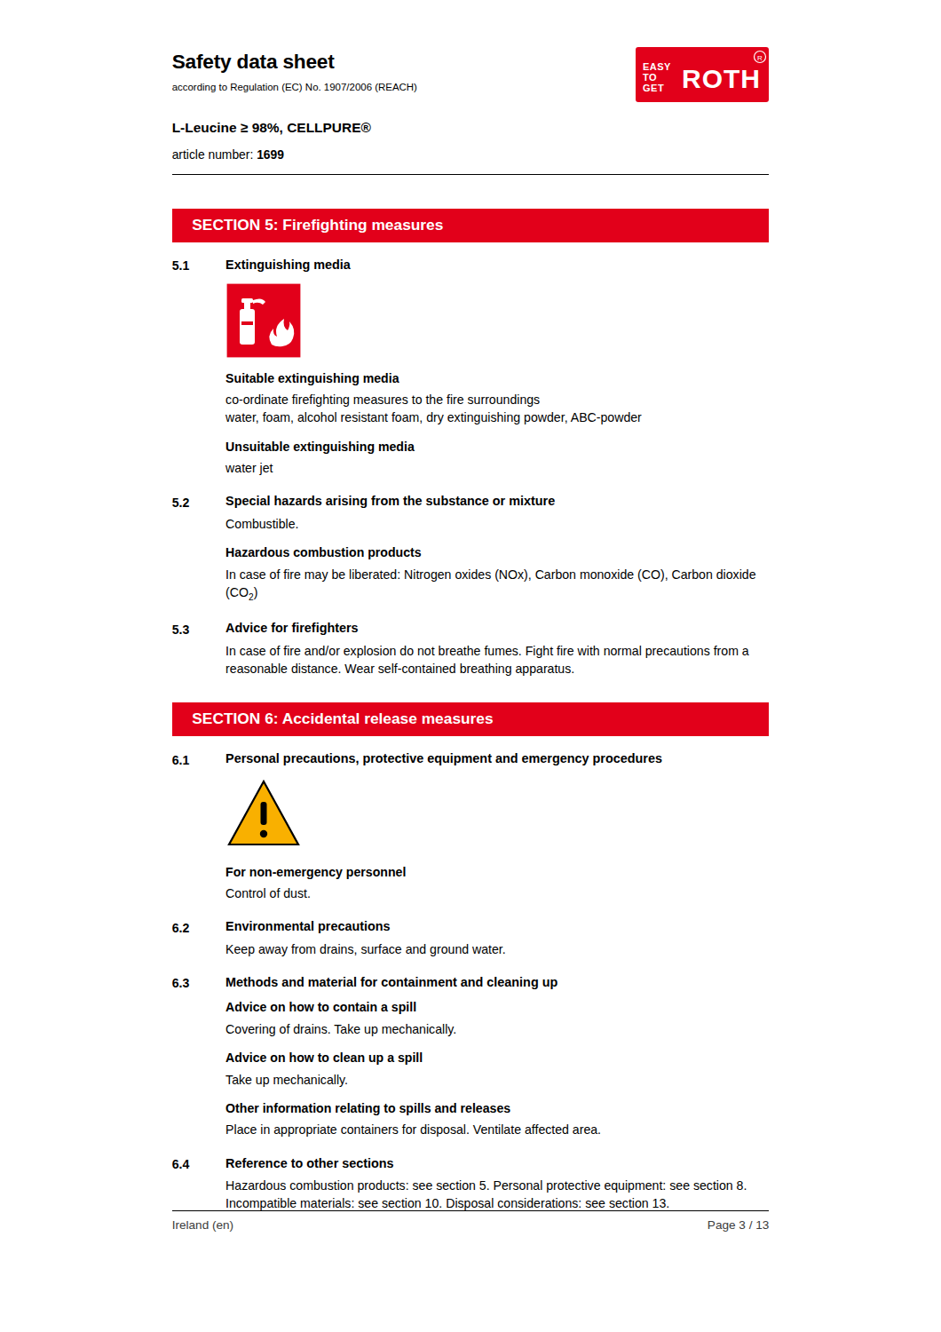EASY TO GET ROTH R
Safety data sheet
according to Regulation (EC) No. 1907/2006 (REACH)
L-Leucine ≥ 98%, CELLPURE®
article number: 1699
SECTION 5: Firefighting measures
5.1
Extinguishing media
Suitable extinguishing media
co-ordinate firefighting measures to the fire surroundings
water, foam, alcohol resistant foam, dry extinguishing powder, ABC-powder
Unsuitable extinguishing media
water jet
5.2
Special hazards arising from the substance or mixture
Combustible.
Hazardous combustion products
In case of fire may be liberated: Nitrogen oxides (NOx), Carbon monoxide (CO), Carbon dioxide (CO2)
5.3
Advice for firefighters
In case of fire and/or explosion do not breathe fumes. Fight fire with normal precautions from a reasonable distance. Wear self-contained breathing apparatus.
SECTION 6: Accidental release measures
6.1
Personal precautions, protective equipment and emergency procedures
For non-emergency personnel
Control of dust.
6.2
Environmental precautions
Keep away from drains, surface and ground water.
6.3
Methods and material for containment and cleaning up
Advice on how to contain a spill
Covering of drains. Take up mechanically.
Advice on how to clean up a spill
Take up mechanically.
Other information relating to spills and releases
Place in appropriate containers for disposal. Ventilate affected area.
6.4
Reference to other sections
Hazardous combustion products: see section 5. Personal protective equipment: see section 8. Incompatible materials: see section 10. Disposal considerations: see section 13.
Ireland (en) Page 3 / 13